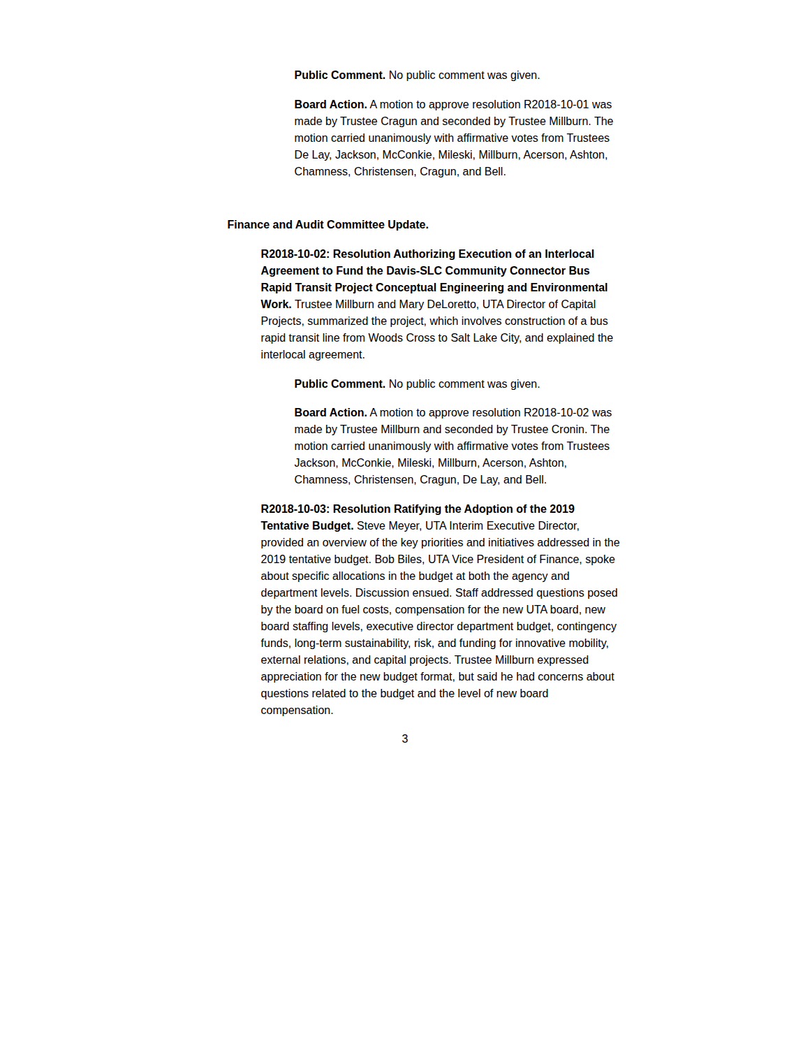Public Comment. No public comment was given.
Board Action. A motion to approve resolution R2018-10-01 was made by Trustee Cragun and seconded by Trustee Millburn. The motion carried unanimously with affirmative votes from Trustees De Lay, Jackson, McConkie, Mileski, Millburn, Acerson, Ashton, Chamness, Christensen, Cragun, and Bell.
Finance and Audit Committee Update.
R2018-10-02: Resolution Authorizing Execution of an Interlocal Agreement to Fund the Davis-SLC Community Connector Bus Rapid Transit Project Conceptual Engineering and Environmental Work. Trustee Millburn and Mary DeLoretto, UTA Director of Capital Projects, summarized the project, which involves construction of a bus rapid transit line from Woods Cross to Salt Lake City, and explained the interlocal agreement.
Public Comment. No public comment was given.
Board Action. A motion to approve resolution R2018-10-02 was made by Trustee Millburn and seconded by Trustee Cronin. The motion carried unanimously with affirmative votes from Trustees Jackson, McConkie, Mileski, Millburn, Acerson, Ashton, Chamness, Christensen, Cragun, De Lay, and Bell.
R2018-10-03: Resolution Ratifying the Adoption of the 2019 Tentative Budget. Steve Meyer, UTA Interim Executive Director, provided an overview of the key priorities and initiatives addressed in the 2019 tentative budget. Bob Biles, UTA Vice President of Finance, spoke about specific allocations in the budget at both the agency and department levels. Discussion ensued. Staff addressed questions posed by the board on fuel costs, compensation for the new UTA board, new board staffing levels, executive director department budget, contingency funds, long-term sustainability, risk, and funding for innovative mobility, external relations, and capital projects. Trustee Millburn expressed appreciation for the new budget format, but said he had concerns about questions related to the budget and the level of new board compensation.
3